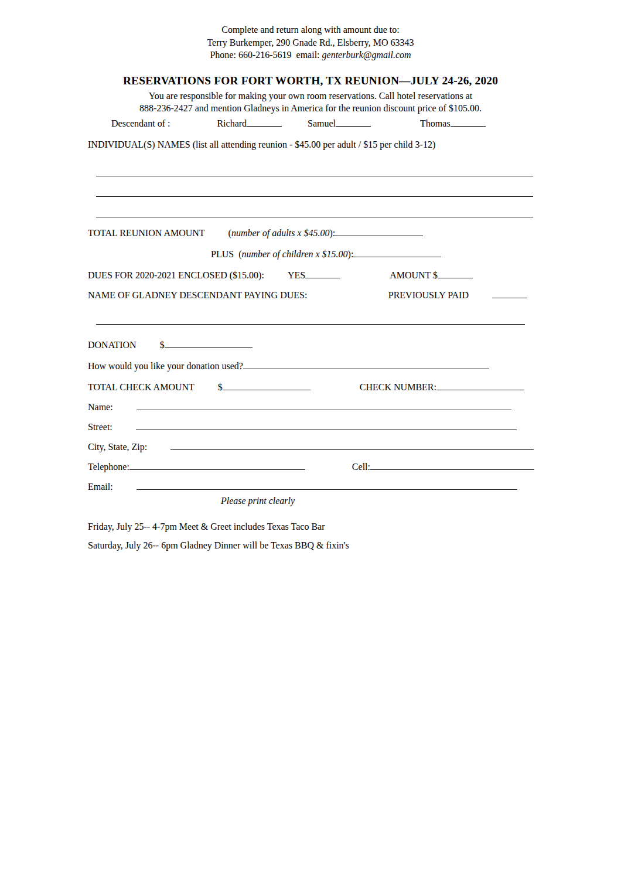Complete and return along with amount due to:
Terry Burkemper, 290 Gnade Rd., Elsberry, MO 63343
Phone: 660-216-5619 email: genterburk@gmail.com
RESERVATIONS FOR FORT WORTH, TX REUNION—JULY 24-26, 2020
You are responsible for making your own room reservations. Call hotel reservations at
888-236-2427 and mention Gladneys in America for the reunion discount price of $105.00.
Descendant of : Richard Samuel Thomas
INDIVIDUAL(S) NAMES (list all attending reunion - $45.00 per adult / $15 per child 3-12)
TOTAL REUNION AMOUNT (number of adults x $45.00):
PLUS (number of children x $15.00):
DUES FOR 2020-2021 ENCLOSED ($15.00): YES AMOUNT $
PREVIOUSLY PAID
NAME OF GLADNEY DESCENDANT PAYING DUES:
DONATION $
How would you like your donation used?
TOTAL CHECK AMOUNT $ CHECK NUMBER:
Name:
Street:
City, State, Zip:
Telephone: Cell:
Email:
Please print clearly
Friday, July 25-- 4-7pm Meet & Greet includes Texas Taco Bar
Saturday, July 26-- 6pm Gladney Dinner will be Texas BBQ & fixin's